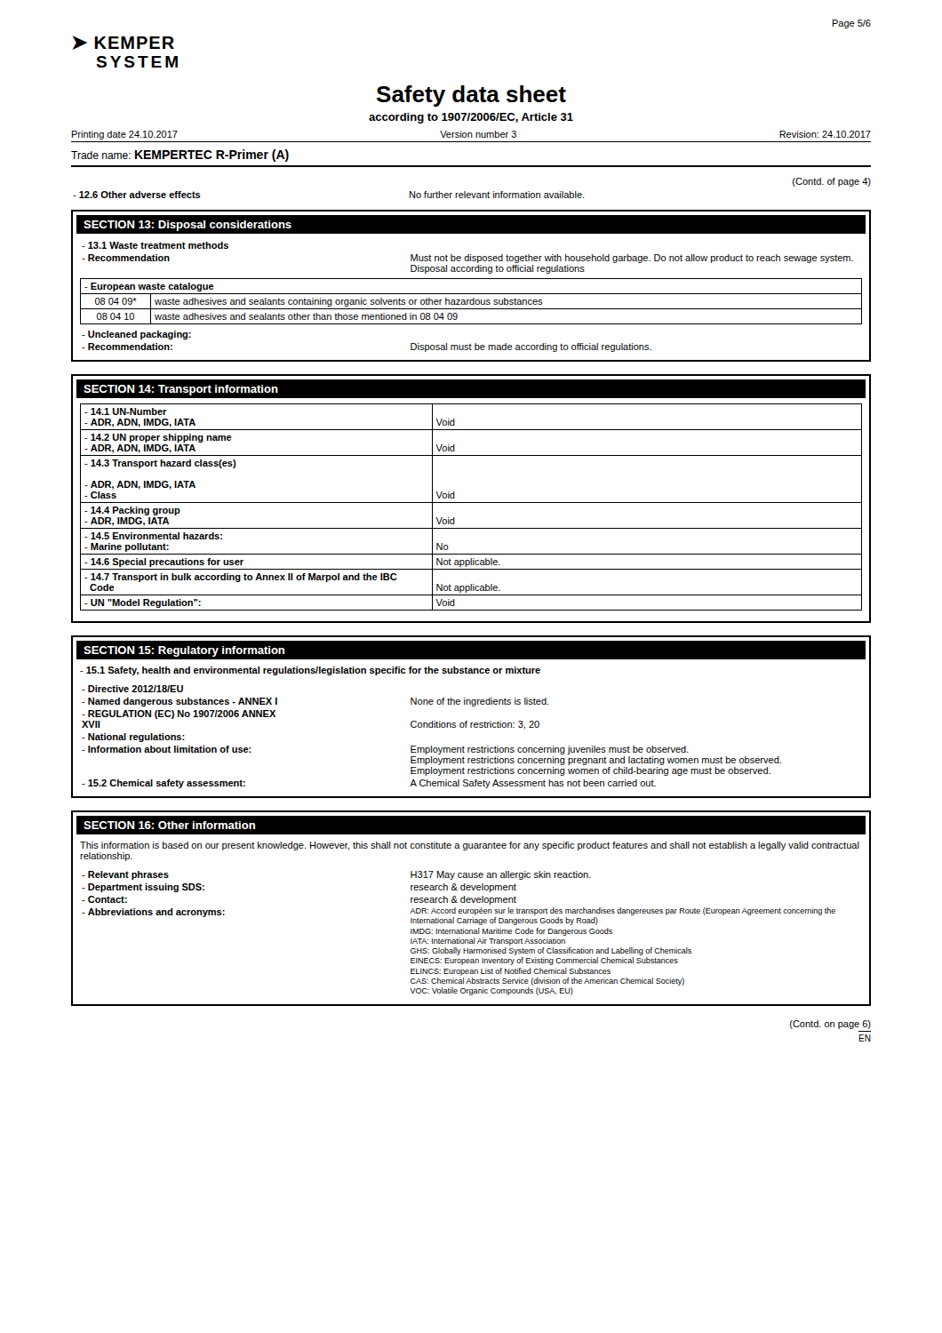Page 5/6
➤ KEMPER SYSTEM
Safety data sheet
according to 1907/2006/EC, Article 31
Printing date 24.10.2017
Version number 3
Revision: 24.10.2017
Trade name: KEMPERTEC R-Primer (A)
(Contd. of page 4)
| - 12.6 Other adverse effects | No further relevant information available. |
SECTION 13: Disposal considerations
| - 13.1 Waste treatment methods | |
| - Recommendation | Must not be disposed together with household garbage. Do not allow product to reach sewage system. Disposal according to official regulations |
| - European waste catalogue |
| 08 04 09* | waste adhesives and sealants containing organic solvents or other hazardous substances |
| 08 04 10 | waste adhesives and sealants other than those mentioned in 08 04 09 |
| - Uncleaned packaging: | |
| - Recommendation: | Disposal must be made according to official regulations. |
SECTION 14: Transport information
| - 14.1 UN-Number - ADR, ADN, IMDG, IATA | Void |
| - 14.2 UN proper shipping name - ADR, ADN, IMDG, IATA | Void |
| - 14.3 Transport hazard class(es) - ADR, ADN, IMDG, IATA - Class | Void |
| - 14.4 Packing group - ADR, IMDG, IATA | Void |
| - 14.5 Environmental hazards: - Marine pollutant: | No |
| - 14.6 Special precautions for user | Not applicable. |
| - 14.7 Transport in bulk according to Annex II of Marpol and the IBC Code | Not applicable. |
| - UN "Model Regulation": | Void |
SECTION 15: Regulatory information
- 15.1 Safety, health and environmental regulations/legislation specific for the substance or mixture
| - Directive 2012/18/EU | |
| - Named dangerous substances - ANNEX I | None of the ingredients is listed. |
| - REGULATION (EC) No 1907/2006 ANNEX XVII | Conditions of restriction: 3, 20 |
| - National regulations: | |
| - Information about limitation of use: | Employment restrictions concerning juveniles must be observed. Employment restrictions concerning pregnant and lactating women must be observed. Employment restrictions concerning women of child-bearing age must be observed. |
| - 15.2 Chemical safety assessment: | A Chemical Safety Assessment has not been carried out. |
SECTION 16: Other information
This information is based on our present knowledge. However, this shall not constitute a guarantee for any specific product features and shall not establish a legally valid contractual relationship.
| - Relevant phrases | H317 May cause an allergic skin reaction. |
| - Department issuing SDS: | research & development |
| - Contact: | research & development |
| - Abbreviations and acronyms: | ADR: Accord européen sur le transport des marchandises dangereuses par Route (European Agreement concerning the International Carriage of Dangerous Goods by Road) IMDG: International Maritime Code for Dangerous Goods IATA: International Air Transport Association GHS: Globally Harmonised System of Classification and Labelling of Chemicals EINECS: European Inventory of Existing Commercial Chemical Substances ELINCS: European List of Notified Chemical Substances CAS: Chemical Abstracts Service (division of the American Chemical Society) VOC: Volatile Organic Compounds (USA, EU) |
(Contd. on page 6)
EN